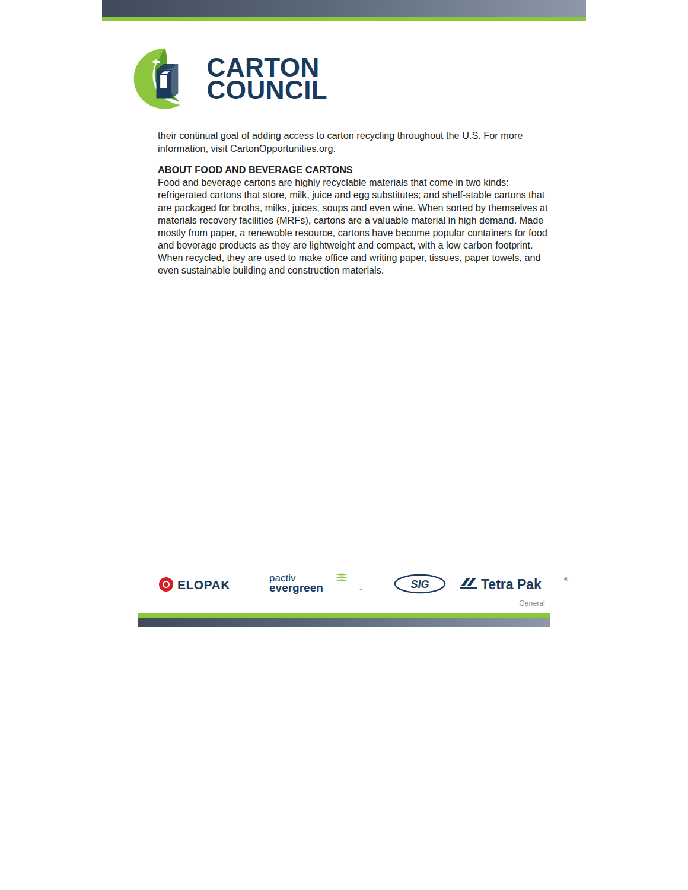Carton Council
their continual goal of adding access to carton recycling throughout the U.S. For more information, visit CartonOpportunities.org.
ABOUT FOOD AND BEVERAGE CARTONS
Food and beverage cartons are highly recyclable materials that come in two kinds: refrigerated cartons that store, milk, juice and egg substitutes; and shelf-stable cartons that are packaged for broths, milks, juices, soups and even wine. When sorted by themselves at materials recovery facilities (MRFs), cartons are a valuable material in high demand. Made mostly from paper, a renewable resource, cartons have become popular containers for food and beverage products as they are lightweight and compact, with a low carbon footprint. When recycled, they are used to make office and writing paper, tissues, paper towels, and even sustainable building and construction materials.
ELOPAK
pactiv evergreen ™
SIG
Tetra Pak ®
General